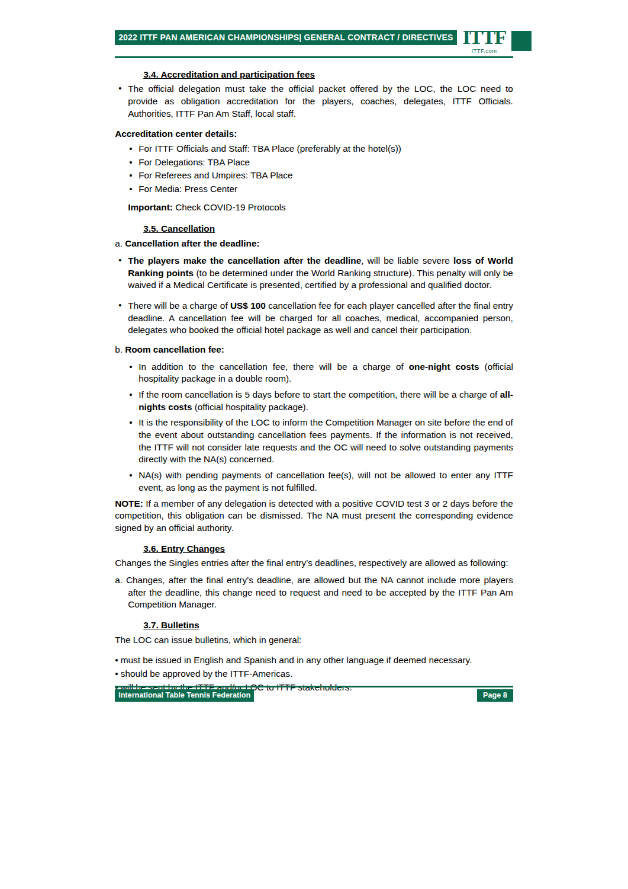2022 ITTF PAN AMERICAN CHAMPIONSHIPS| GENERAL CONTRACT / DIRECTIVES
ITTF
ITTF.com
3.4. Accreditation and participation fees
The official delegation must take the official packet offered by the LOC, the LOC need to provide as obligation accreditation for the players, coaches, delegates, ITTF Officials. Authorities, ITTF Pan Am Staff, local staff.
Accreditation center details:
For ITTF Officials and Staff: TBA Place (preferably at the hotel(s))
For Delegations: TBA Place
For Referees and Umpires: TBA Place
For Media: Press Center
Important: Check COVID-19 Protocols
3.5. Cancellation
a. Cancellation after the deadline:
The players make the cancellation after the deadline, will be liable severe loss of World Ranking points (to be determined under the World Ranking structure). This penalty will only be waived if a Medical Certificate is presented, certified by a professional and qualified doctor.
There will be a charge of US$ 100 cancellation fee for each player cancelled after the final entry deadline. A cancellation fee will be charged for all coaches, medical, accompanied person, delegates who booked the official hotel package as well and cancel their participation.
b. Room cancellation fee:
In addition to the cancellation fee, there will be a charge of one-night costs (official hospitality package in a double room).
If the room cancellation is 5 days before to start the competition, there will be a charge of all-nights costs (official hospitality package).
It is the responsibility of the LOC to inform the Competition Manager on site before the end of the event about outstanding cancellation fees payments. If the information is not received, the ITTF will not consider late requests and the OC will need to solve outstanding payments directly with the NA(s) concerned.
NA(s) with pending payments of cancellation fee(s), will not be allowed to enter any ITTF event, as long as the payment is not fulfilled.
NOTE: If a member of any delegation is detected with a positive COVID test 3 or 2 days before the competition, this obligation can be dismissed. The NA must present the corresponding evidence signed by an official authority.
3.6. Entry Changes
Changes the Singles entries after the final entry’s deadlines, respectively are allowed as following:
a. Changes, after the final entry’s deadline, are allowed but the NA cannot include more players after the deadline, this change need to request and need to be accepted by the ITTF Pan Am Competition Manager.
3.7. Bulletins
The LOC can issue bulletins, which in general:
• must be issued in English and Spanish and in any other language if deemed necessary.
• should be approved by the ITTF-Americas.
• will be sent by the ITTF and/or LOC to ITTF stakeholders.
International Table Tennis Federation
Page 8